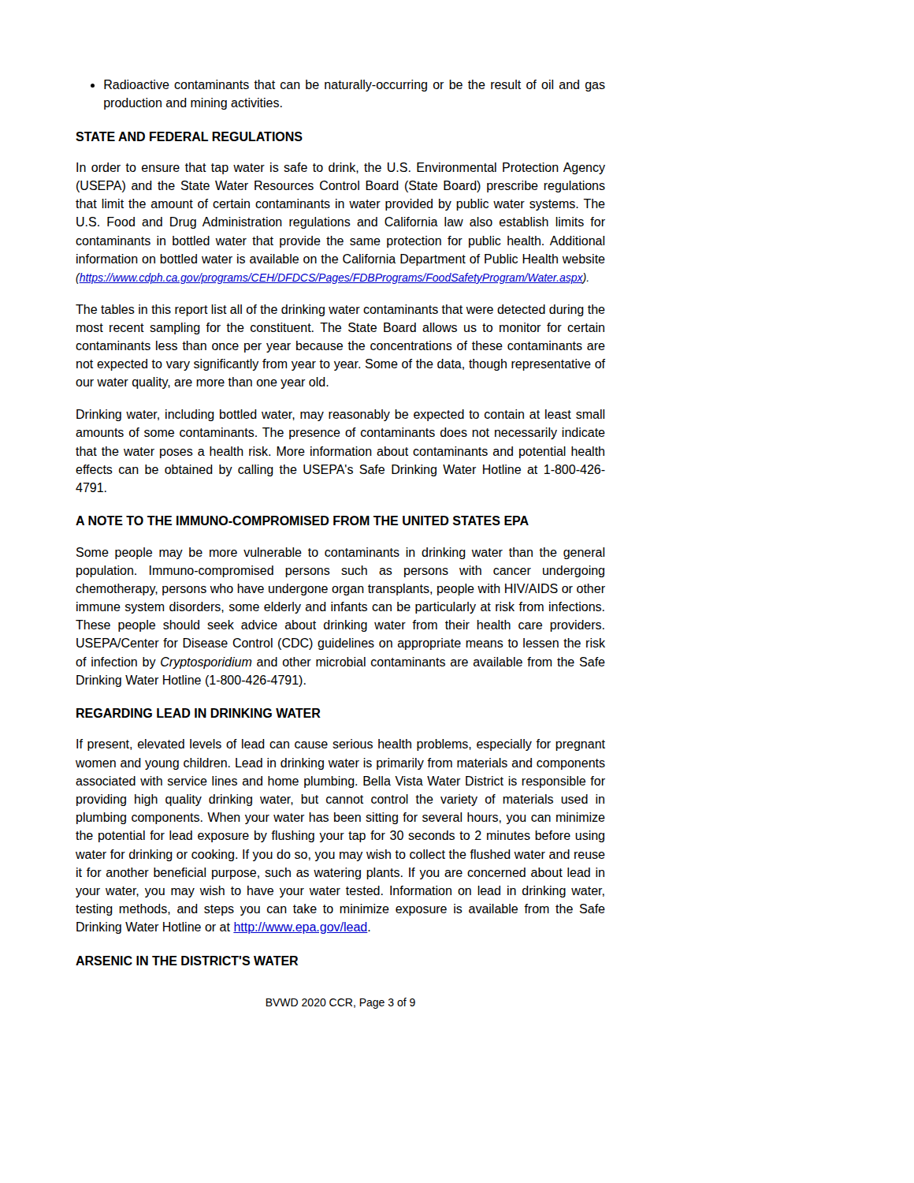Radioactive contaminants that can be naturally-occurring or be the result of oil and gas production and mining activities.
State and Federal Regulations
In order to ensure that tap water is safe to drink, the U.S. Environmental Protection Agency (USEPA) and the State Water Resources Control Board (State Board) prescribe regulations that limit the amount of certain contaminants in water provided by public water systems. The U.S. Food and Drug Administration regulations and California law also establish limits for contaminants in bottled water that provide the same protection for public health. Additional information on bottled water is available on the California Department of Public Health website (https://www.cdph.ca.gov/programs/CEH/DFDCS/Pages/FDBPrograms/FoodSafetyProgram/Water.aspx).
The tables in this report list all of the drinking water contaminants that were detected during the most recent sampling for the constituent. The State Board allows us to monitor for certain contaminants less than once per year because the concentrations of these contaminants are not expected to vary significantly from year to year. Some of the data, though representative of our water quality, are more than one year old.
Drinking water, including bottled water, may reasonably be expected to contain at least small amounts of some contaminants. The presence of contaminants does not necessarily indicate that the water poses a health risk. More information about contaminants and potential health effects can be obtained by calling the USEPA's Safe Drinking Water Hotline at 1-800-426-4791.
A Note to the Immuno-Compromised from the United States EPA
Some people may be more vulnerable to contaminants in drinking water than the general population. Immuno-compromised persons such as persons with cancer undergoing chemotherapy, persons who have undergone organ transplants, people with HIV/AIDS or other immune system disorders, some elderly and infants can be particularly at risk from infections. These people should seek advice about drinking water from their health care providers. USEPA/Center for Disease Control (CDC) guidelines on appropriate means to lessen the risk of infection by Cryptosporidium and other microbial contaminants are available from the Safe Drinking Water Hotline (1-800-426-4791).
Regarding Lead in Drinking Water
If present, elevated levels of lead can cause serious health problems, especially for pregnant women and young children. Lead in drinking water is primarily from materials and components associated with service lines and home plumbing. Bella Vista Water District is responsible for providing high quality drinking water, but cannot control the variety of materials used in plumbing components. When your water has been sitting for several hours, you can minimize the potential for lead exposure by flushing your tap for 30 seconds to 2 minutes before using water for drinking or cooking. If you do so, you may wish to collect the flushed water and reuse it for another beneficial purpose, such as watering plants. If you are concerned about lead in your water, you may wish to have your water tested. Information on lead in drinking water, testing methods, and steps you can take to minimize exposure is available from the Safe Drinking Water Hotline or at http://www.epa.gov/lead.
Arsenic in the District's Water
BVWD 2020 CCR, Page 3 of 9